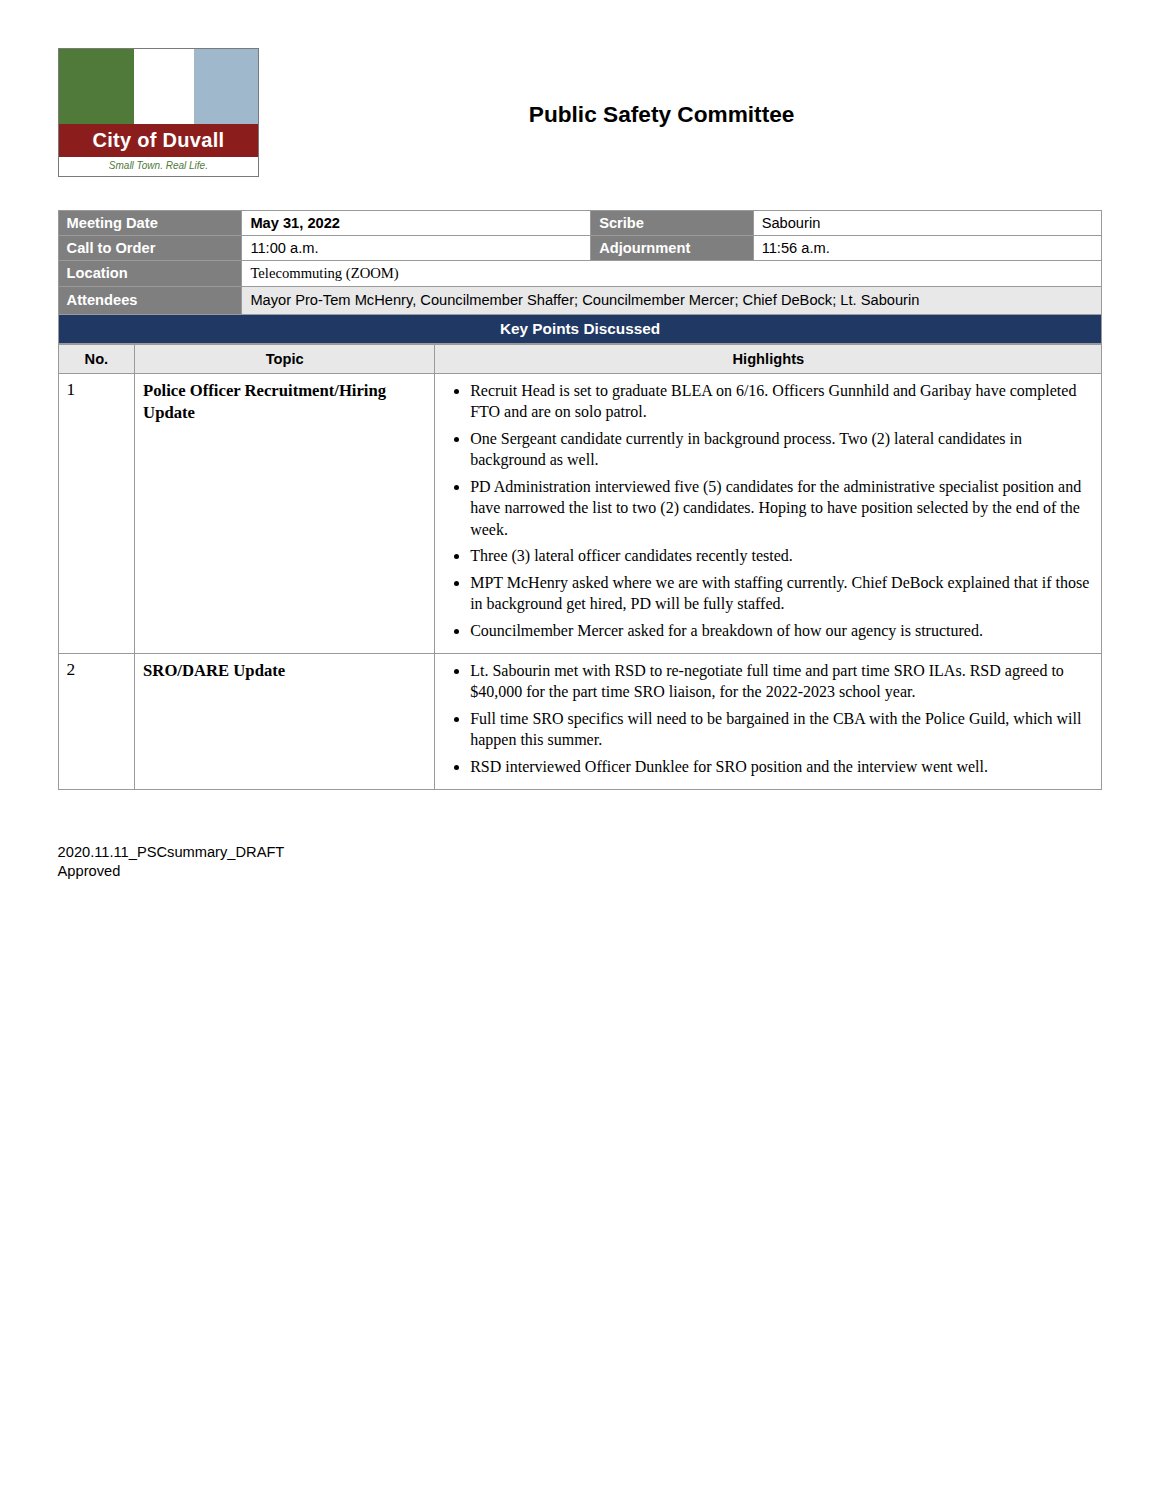City of Duvall
Small Town. Real Life.
Public Safety Committee
| Meeting Date | May 31, 2022 | Scribe | Sabourin |
| Call to Order | 11:00 a.m. | Adjournment | 11:56 a.m. |
| Location | Telecommuting (ZOOM) |
| Attendees | Mayor Pro-Tem McHenry, Councilmember Shaffer; Councilmember Mercer; Chief DeBock; Lt. Sabourin |
| Key Points Discussed |
| No. | Topic | Highlights |
| --- | --- | --- |
| 1 | Police Officer Recruitment/Hiring Update | Recruit Head is set to graduate BLEA on 6/16. Officers Gunnhild and Garibay have completed FTO and are on solo patrol. One Sergeant candidate currently in background process. Two (2) lateral candidates in background as well. PD Administration interviewed five (5) candidates for the administrative specialist position and have narrowed the list to two (2) candidates. Hoping to have position selected by the end of the week. Three (3) lateral officer candidates recently tested. MPT McHenry asked where we are with staffing currently. Chief DeBock explained that if those in background get hired, PD will be fully staffed. Councilmember Mercer asked for a breakdown of how our agency is structured. |
| 2 | SRO/DARE Update | Lt. Sabourin met with RSD to re-negotiate full time and part time SRO ILAs. RSD agreed to $40,000 for the part time SRO liaison, for the 2022-2023 school year. Full time SRO specifics will need to be bargained in the CBA with the Police Guild, which will happen this summer. RSD interviewed Officer Dunklee for SRO position and the interview went well. |
2020.11.11_PSCsummary_DRAFT
Approved